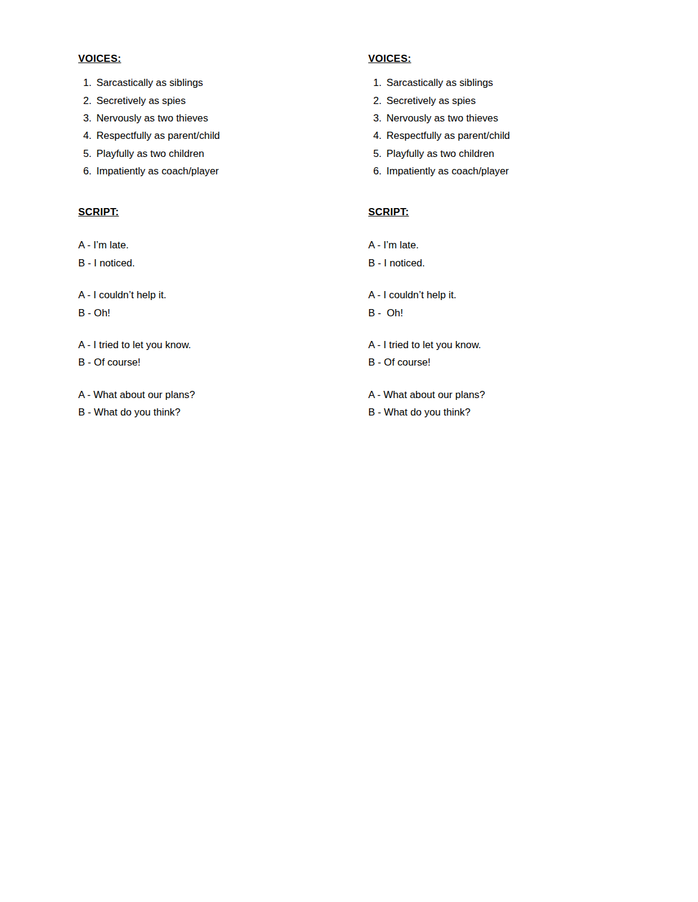VOICES:
Sarcastically as siblings
Secretively as spies
Nervously as two thieves
Respectfully as parent/child
Playfully as two children
Impatiently as coach/player
SCRIPT:
A - I’m late.
B - I noticed.
A - I couldn’t help it.
B - Oh!
A - I tried to let you know.
B - Of course!
A - What about our plans?
B - What do you think?
VOICES:
Sarcastically as siblings
Secretively as spies
Nervously as two thieves
Respectfully as parent/child
Playfully as two children
Impatiently as coach/player
SCRIPT:
A - I’m late.
B - I noticed.
A - I couldn’t help it.
B - Oh!
A - I tried to let you know.
B - Of course!
A - What about our plans?
B - What do you think?